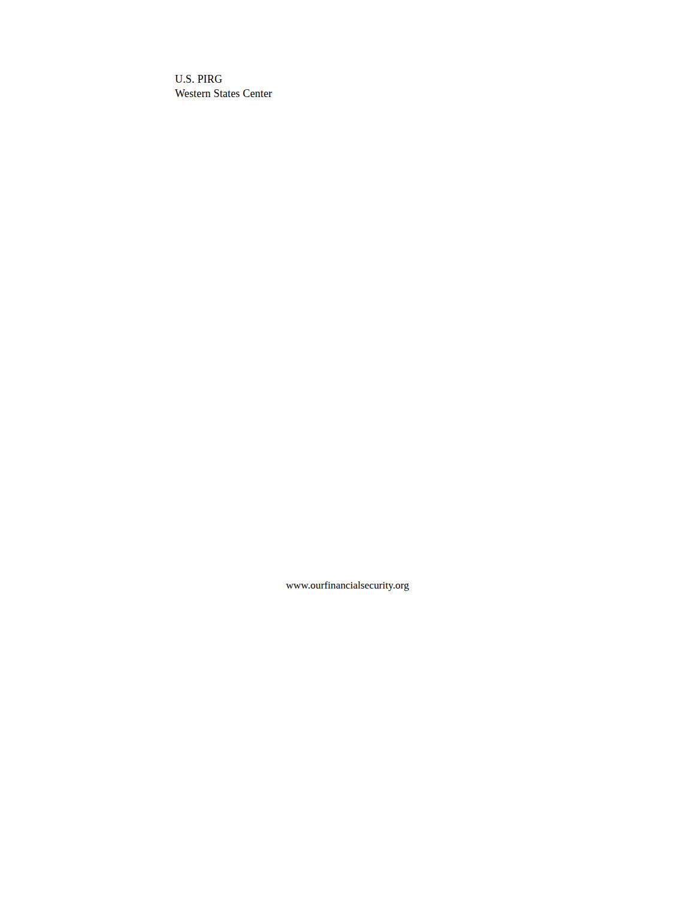U.S. PIRG
Western States Center
www.ourfinancialsecurity.org